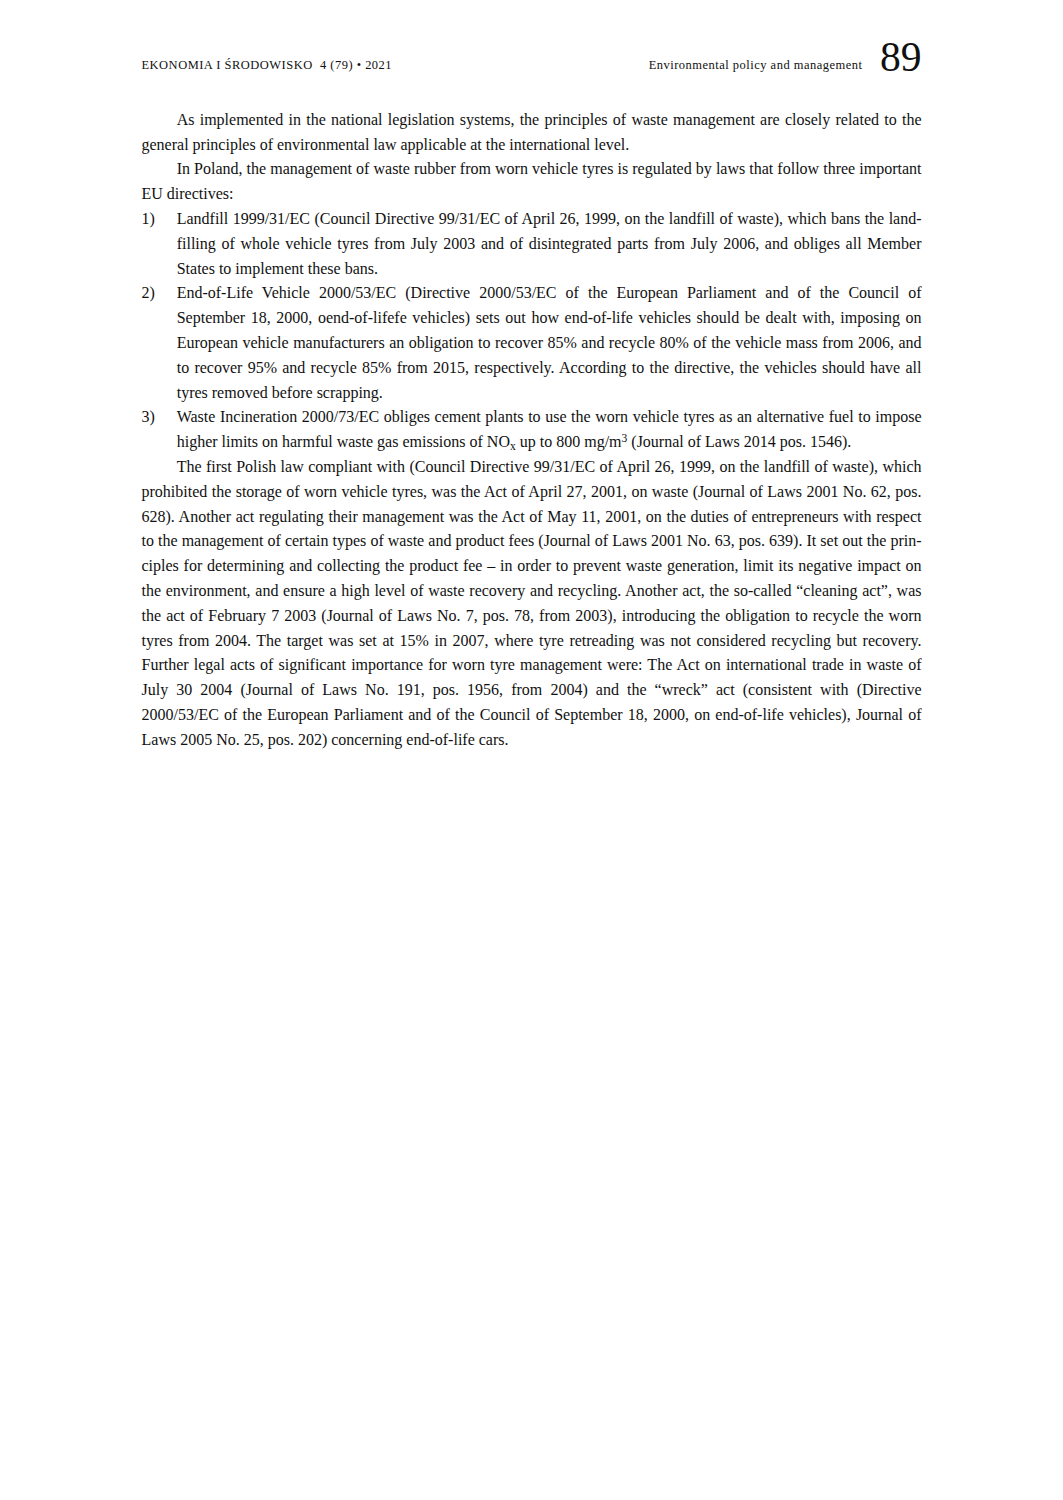Ekonomia i Środowisko 4 (79) • 2021 Environmental policy and management 89
As implemented in the national legislation systems, the principles of waste management are closely related to the general principles of environmental law applicable at the international level.
In Poland, the management of waste rubber from worn vehicle tyres is regulated by laws that follow three important EU directives:
Landfill 1999/31/EC (Council Directive 99/31/EC of April 26, 1999, on the landfill of waste), which bans the landfilling of whole vehicle tyres from July 2003 and of disintegrated parts from July 2006, and obliges all Member States to implement these bans.
End-of-Life Vehicle 2000/53/EC (Directive 2000/53/EC of the European Parliament and of the Council of September 18, 2000, oend-of-lifefe vehicles) sets out how end-of-life vehicles should be dealt with, imposing on European vehicle manufacturers an obligation to recover 85% and recycle 80% of the vehicle mass from 2006, and to recover 95% and recycle 85% from 2015, respectively. According to the directive, the vehicles should have all tyres removed before scrapping.
Waste Incineration 2000/73/EC obliges cement plants to use the worn vehicle tyres as an alternative fuel to impose higher limits on harmful waste gas emissions of NOx up to 800 mg/m3 (Journal of Laws 2014 pos. 1546).
The first Polish law compliant with (Council Directive 99/31/EC of April 26, 1999, on the landfill of waste), which prohibited the storage of worn vehicle tyres, was the Act of April 27, 2001, on waste (Journal of Laws 2001 No. 62, pos. 628). Another act regulating their management was the Act of May 11, 2001, on the duties of entrepreneurs with respect to the management of certain types of waste and product fees (Journal of Laws 2001 No. 63, pos. 639). It set out the principles for determining and collecting the product fee – in order to prevent waste generation, limit its negative impact on the environment, and ensure a high level of waste recovery and recycling. Another act, the so-called “cleaning act”, was the act of February 7 2003 (Journal of Laws No. 7, pos. 78, from 2003), introducing the obligation to recycle the worn tyres from 2004. The target was set at 15% in 2007, where tyre retreading was not considered recycling but recovery. Further legal acts of significant importance for worn tyre management were: The Act on international trade in waste of July 30 2004 (Journal of Laws No. 191, pos. 1956, from 2004) and the “wreck” act (consistent with (Directive 2000/53/EC of the European Parliament and of the Council of September 18, 2000, on end-of-life vehicles), Journal of Laws 2005 No. 25, pos. 202) concerning end-of-life cars.